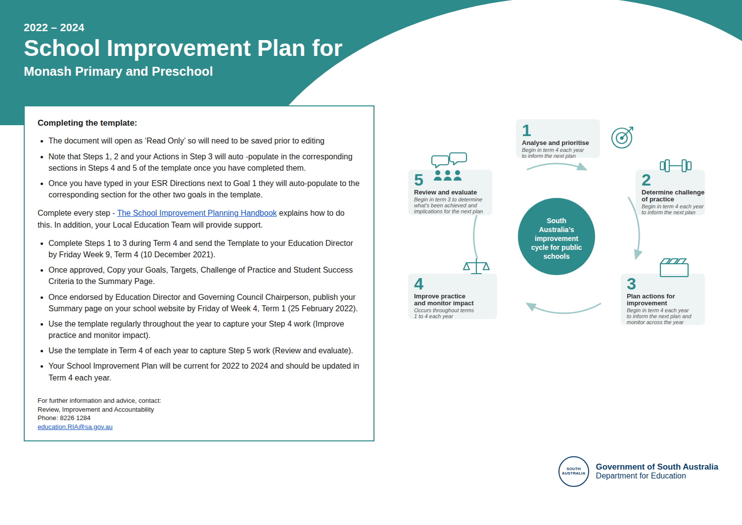2022 – 2024
School Improvement Plan for
Monash Primary and Preschool
Completing the template:
The document will open as ‘Read Only’ so will need to be saved prior to editing
Note that Steps 1, 2 and your Actions in Step 3 will auto -populate in the corresponding sections in Steps 4 and 5 of the template once you have completed them.
Once you have typed in your ESR Directions next to Goal 1 they will auto-populate to the corresponding section for the other two goals in the template.
Complete every step - The School Improvement Planning Handbook explains how to do this. In addition, your Local Education Team will provide support.
Complete Steps 1 to 3 during Term 4 and send the Template to your Education Director by Friday Week 9, Term 4 (10 December 2021).
Once approved, Copy your Goals, Targets, Challenge of Practice and Student Success Criteria to the Summary Page.
Once endorsed by Education Director and Governing Council Chairperson, publish your Summary page on your school website by Friday of Week 4, Term 1 (25 February 2022).
Use the template regularly throughout the year to capture your Step 4 work (Improve practice and monitor impact).
Use the template in Term 4 of each year to capture Step 5 work (Review and evaluate).
Your School Improvement Plan will be current for 2022 to 2024 and should be updated in Term 4 each year.
For further information and advice, contact:
Review, Improvement and Accountability
Phone: 8226 1284
education.RIA@sa.gov.au
South Australia’s improvement cycle for public schools 1 Analyse and prioritise Begin in term 4 each year to inform the next plan 2 Determine challenge of practice Begin in term 4 each year to inform the next plan 3 Plan actions for improvement Begin in term 4 each year to inform the next plan and monitor across the year 4 Improve practice and monitor impact Occurs throughout terms 1 to 4 each year 5 Review and evaluate Begin in term 3 to determine what’s been achieved and implications for the next plan
SOUTH
AUSTRALIA
Government of South Australia
Department for Education